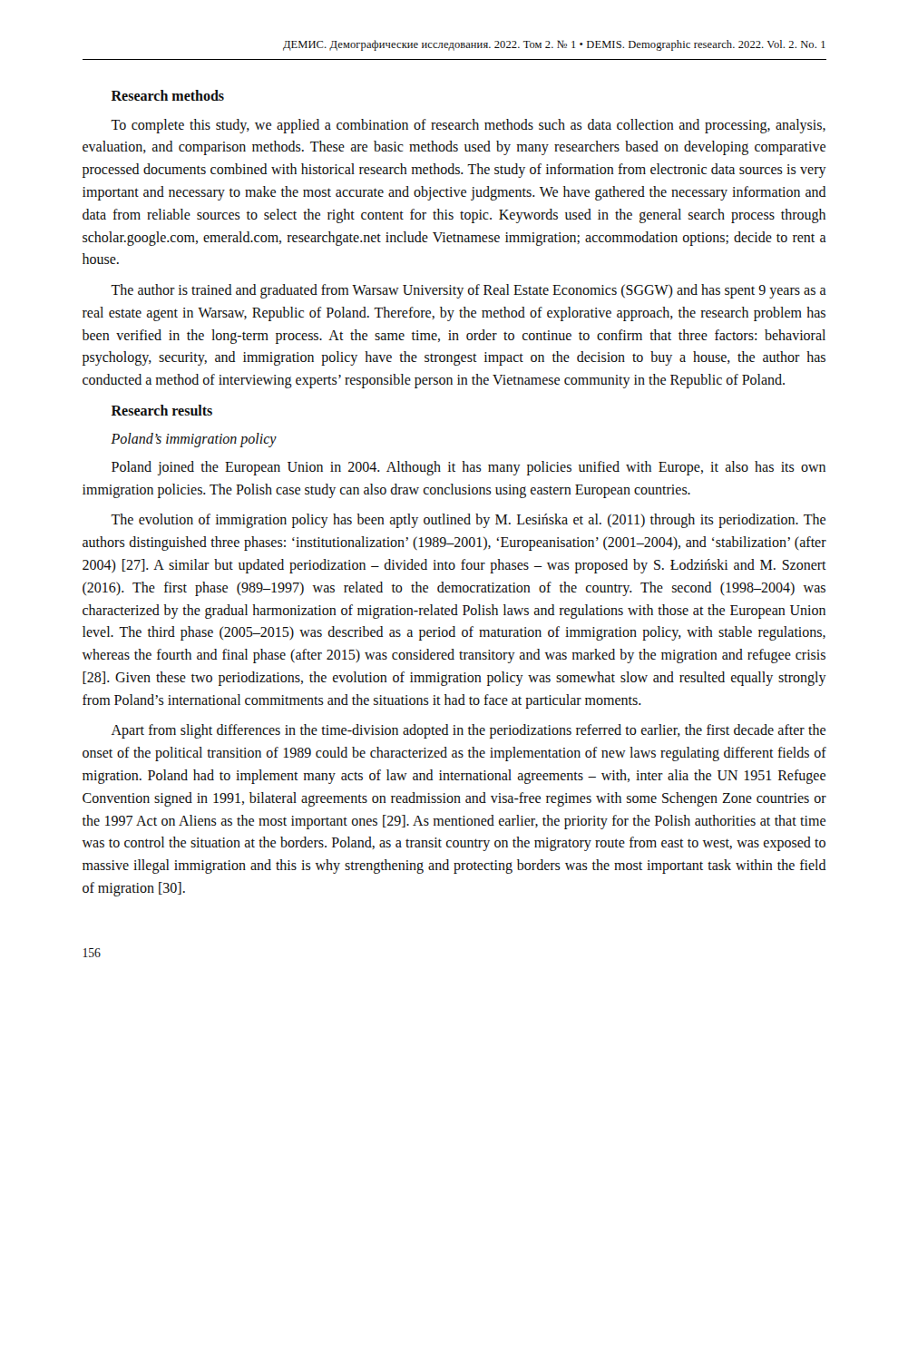ДЕМИС. Демографические исследования. 2022. Том 2. № 1 • DEMIS. Demographic research. 2022. Vol. 2. No. 1
Research methods
To complete this study, we applied a combination of research methods such as data collection and processing, analysis, evaluation, and comparison methods. These are basic methods used by many researchers based on developing comparative processed documents combined with historical research methods. The study of information from electronic data sources is very important and necessary to make the most accurate and objective judgments. We have gathered the necessary information and data from reliable sources to select the right content for this topic. Keywords used in the general search process through scholar.google.com, emerald.com, researchgate.net include Vietnamese immigration; accommodation options; decide to rent a house.
The author is trained and graduated from Warsaw University of Real Estate Economics (SGGW) and has spent 9 years as a real estate agent in Warsaw, Republic of Poland. Therefore, by the method of explorative approach, the research problem has been verified in the long-term process. At the same time, in order to continue to confirm that three factors: behavioral psychology, security, and immigration policy have the strongest impact on the decision to buy a house, the author has conducted a method of interviewing experts’ responsible person in the Vietnamese community in the Republic of Poland.
Research results
Poland’s immigration policy
Poland joined the European Union in 2004. Although it has many policies unified with Europe, it also has its own immigration policies. The Polish case study can also draw conclusions using eastern European countries.
The evolution of immigration policy has been aptly outlined by M. Lesińska et al. (2011) through its periodization. The authors distinguished three phases: ‘institutionalization’ (1989–2001), ‘Europeanisation’ (2001–2004), and ‘stabilization’ (after 2004) [27]. A similar but updated periodization – divided into four phases – was proposed by S. Łodziński and M. Szonert (2016). The first phase (989–1997) was related to the democratization of the country. The second (1998–2004) was characterized by the gradual harmonization of migration-related Polish laws and regulations with those at the European Union level. The third phase (2005–2015) was described as a period of maturation of immigration policy, with stable regulations, whereas the fourth and final phase (after 2015) was considered transitory and was marked by the migration and refugee crisis [28]. Given these two periodizations, the evolution of immigration policy was somewhat slow and resulted equally strongly from Poland’s international commitments and the situations it had to face at particular moments.
Apart from slight differences in the time-division adopted in the periodizations referred to earlier, the first decade after the onset of the political transition of 1989 could be characterized as the implementation of new laws regulating different fields of migration. Poland had to implement many acts of law and international agreements – with, inter alia the UN 1951 Refugee Convention signed in 1991, bilateral agreements on readmission and visa-free regimes with some Schengen Zone countries or the 1997 Act on Aliens as the most important ones [29]. As mentioned earlier, the priority for the Polish authorities at that time was to control the situation at the borders. Poland, as a transit country on the migratory route from east to west, was exposed to massive illegal immigration and this is why strengthening and protecting borders was the most important task within the field of migration [30].
156